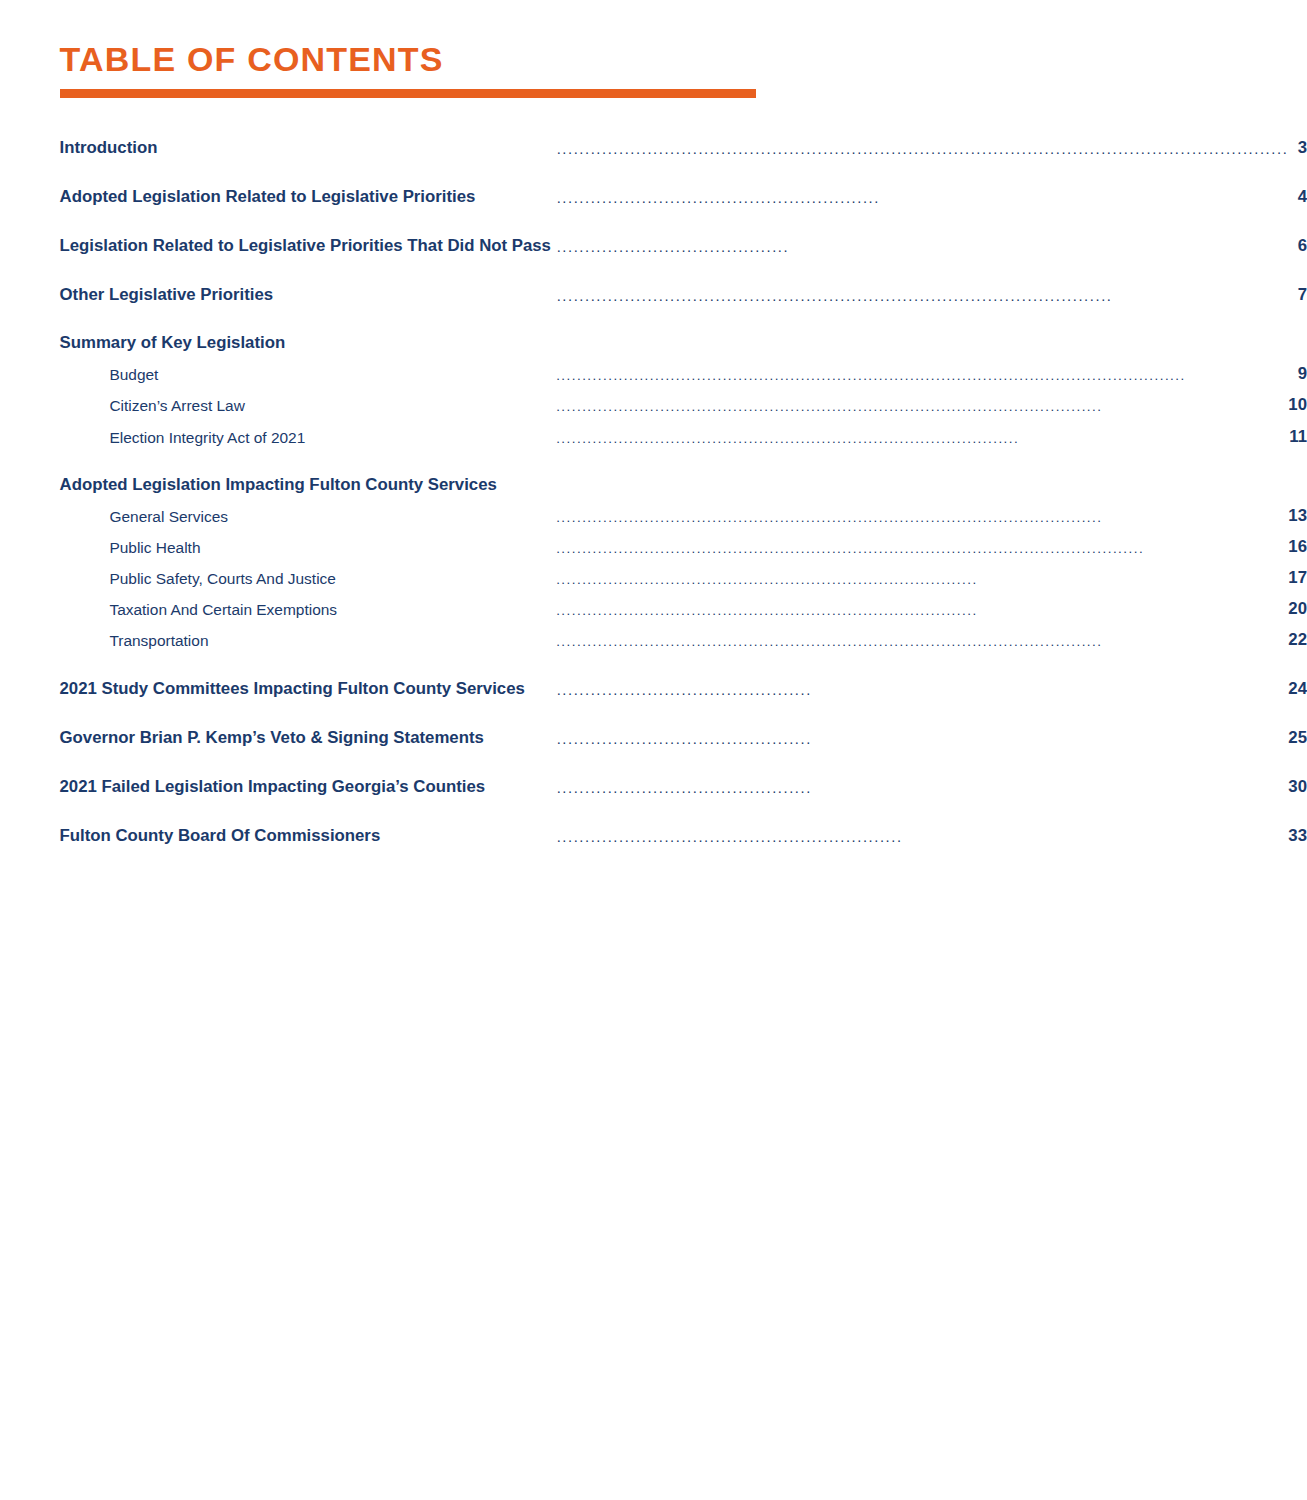Table of Contents
| Introduction | ................................................................................................................................. | 3 |
| Adopted Legislation Related to Legislative Priorities | ......................................................... | 4 |
| Legislation Related to Legislative Priorities That Did Not Pass | ......................................... | 6 |
| Other Legislative Priorities | .................................................................................................. | 7 |
| Summary of Key Legislation |
| Budget | ......................................................................................................................... | 9 |
| Citizen’s Arrest Law | ......................................................................................................... | 10 |
| Election Integrity Act of 2021 | ......................................................................................... | 11 |
| Adopted Legislation Impacting Fulton County Services |
| General Services | ......................................................................................................... | 13 |
| Public Health | ................................................................................................................. | 16 |
| Public Safety, Courts And Justice | ................................................................................. | 17 |
| Taxation And Certain Exemptions | ................................................................................. | 20 |
| Transportation | ......................................................................................................... | 22 |
| 2021 Study Committees Impacting Fulton County Services | ............................................. | 24 |
| Governor Brian P. Kemp’s Veto & Signing Statements | ............................................. | 25 |
| 2021 Failed Legislation Impacting Georgia’s Counties | ............................................. | 30 |
| Fulton County Board Of Commissioners | ............................................................. | 33 |